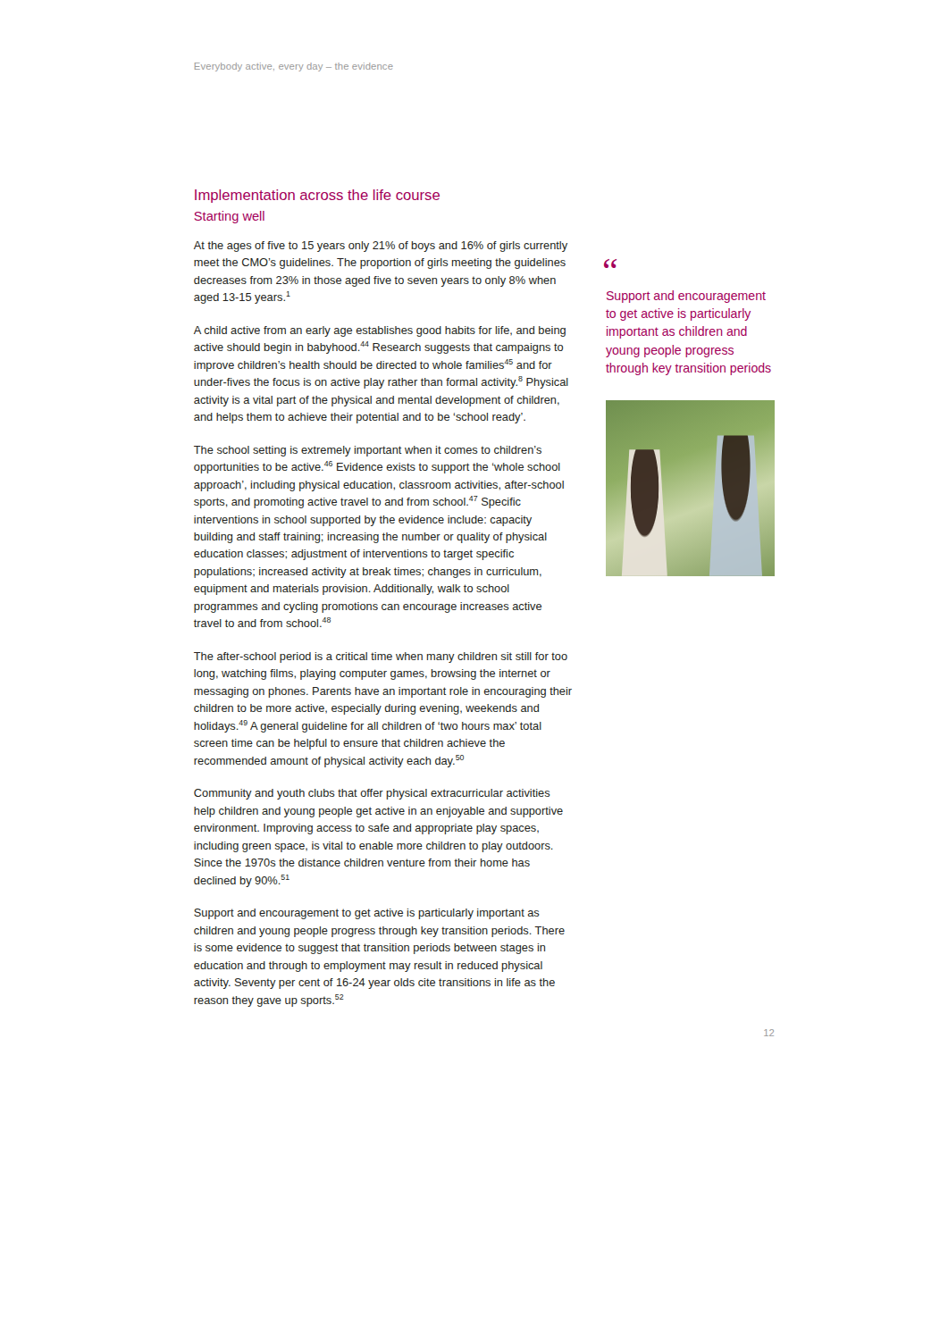Everybody active, every day – the evidence
Implementation across the life course
Starting well
At the ages of five to 15 years only 21% of boys and 16% of girls currently meet the CMO’s guidelines. The proportion of girls meeting the guidelines decreases from 23% in those aged five to seven years to only 8% when aged 13-15 years.1
A child active from an early age establishes good habits for life, and being active should begin in babyhood.44 Research suggests that campaigns to improve children’s health should be directed to whole families45 and for under-fives the focus is on active play rather than formal activity.8 Physical activity is a vital part of the physical and mental development of children, and helps them to achieve their potential and to be ‘school ready’.
The school setting is extremely important when it comes to children’s opportunities to be active.46 Evidence exists to support the ‘whole school approach’, including physical education, classroom activities, after-school sports, and promoting active travel to and from school.47 Specific interventions in school supported by the evidence include: capacity building and staff training; increasing the number or quality of physical education classes; adjustment of interventions to target specific populations; increased activity at break times; changes in curriculum, equipment and materials provision. Additionally, walk to school programmes and cycling promotions can encourage increases active travel to and from school.48
The after-school period is a critical time when many children sit still for too long, watching films, playing computer games, browsing the internet or messaging on phones. Parents have an important role in encouraging their children to be more active, especially during evening, weekends and holidays.49 A general guideline for all children of ‘two hours max’ total screen time can be helpful to ensure that children achieve the recommended amount of physical activity each day.50
Community and youth clubs that offer physical extracurricular activities help children and young people get active in an enjoyable and supportive environment. Improving access to safe and appropriate play spaces, including green space, is vital to enable more children to play outdoors. Since the 1970s the distance children venture from their home has declined by 90%.51
Support and encouragement to get active is particularly important as children and young people progress through key transition periods. There is some evidence to suggest that transition periods between stages in education and through to employment may result in reduced physical activity. Seventy per cent of 16-24 year olds cite transitions in life as the reason they gave up sports.52
“ Support and encouragement to get active is particularly important as children and young people progress through key transition periods
12